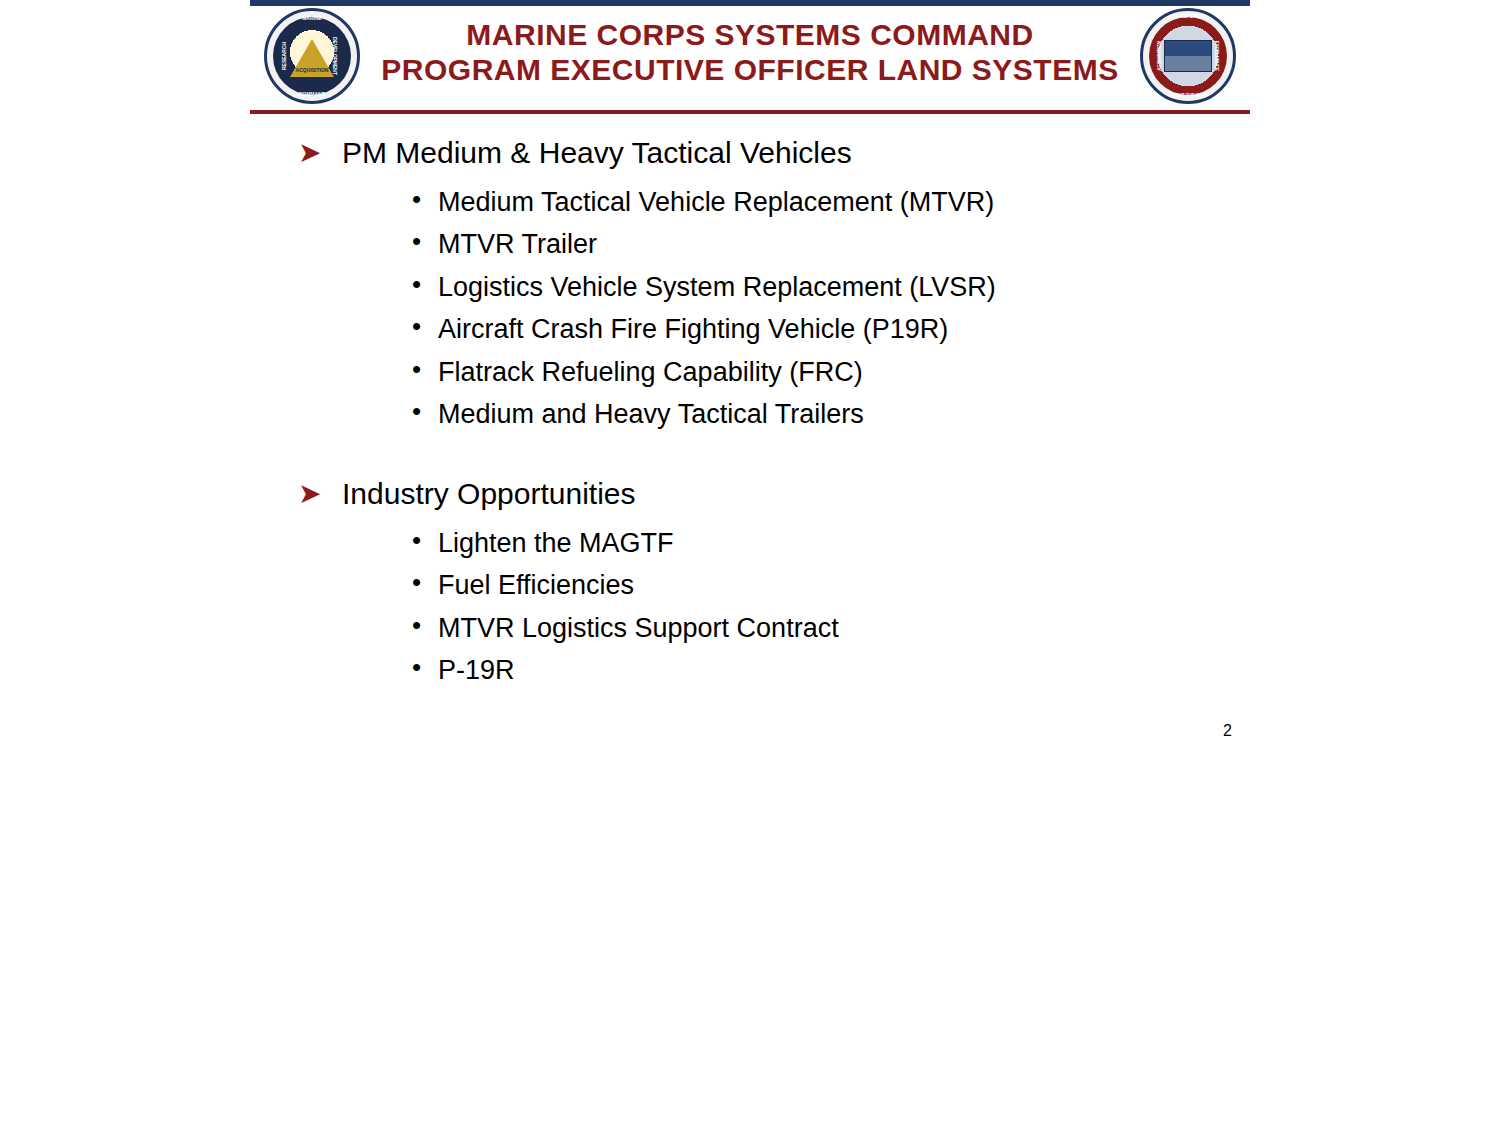ACQUISITION
MARINE DEVELOPMENT COMMAND RESEARCH
MARINE CORPS SYSTEMS COMMAND
PROGRAM EXECUTIVE OFFICER LAND SYSTEMS
PEO LAND SYSTEMS EXCELLENCE IT'S ALL ABOUT THE WARFIGHTER ACQUISITION
PM Medium & Heavy Tactical Vehicles
Medium Tactical Vehicle Replacement (MTVR)
MTVR Trailer
Logistics Vehicle System Replacement (LVSR)
Aircraft Crash Fire Fighting Vehicle (P19R)
Flatrack Refueling Capability (FRC)
Medium and Heavy Tactical Trailers
Industry Opportunities
Lighten the MAGTF
Fuel Efficiencies
MTVR Logistics Support Contract
P-19R
2